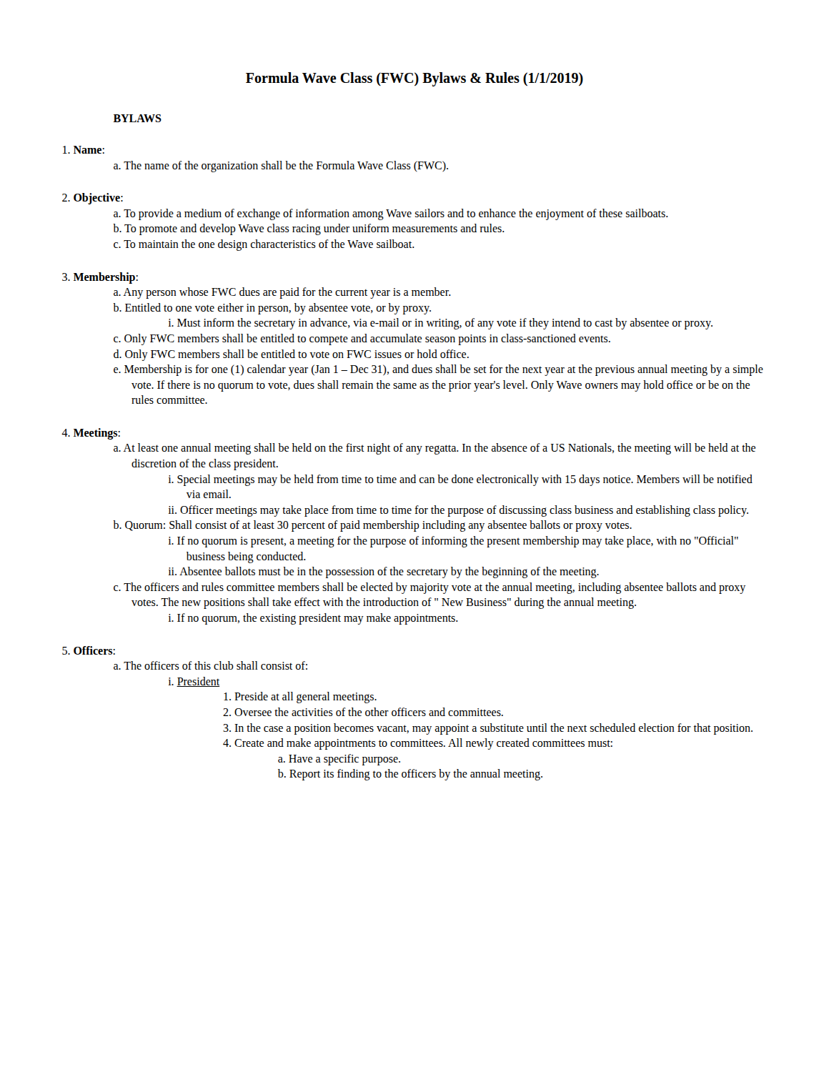Formula Wave Class (FWC) Bylaws & Rules (1/1/2019)
BYLAWS
1. Name:
a. The name of the organization shall be the Formula Wave Class (FWC).
2. Objective:
a. To provide a medium of exchange of information among Wave sailors and to enhance the enjoyment of these sailboats.
b. To promote and develop Wave class racing under uniform measurements and rules.
c. To maintain the one design characteristics of the Wave sailboat.
3. Membership:
a. Any person whose FWC dues are paid for the current year is a member.
b. Entitled to one vote either in person, by absentee vote, or by proxy.
i. Must inform the secretary in advance, via e-mail or in writing, of any vote if they intend to cast by absentee or proxy.
c. Only FWC members shall be entitled to compete and accumulate season points in class-sanctioned events.
d. Only FWC members shall be entitled to vote on FWC issues or hold office.
e. Membership is for one (1) calendar year (Jan 1 – Dec 31), and dues shall be set for the next year at the previous annual meeting by a simple vote. If there is no quorum to vote, dues shall remain the same as the prior year's level. Only Wave owners may hold office or be on the rules committee.
4. Meetings:
a. At least one annual meeting shall be held on the first night of any regatta. In the absence of a US Nationals, the meeting will be held at the discretion of the class president.
i. Special meetings may be held from time to time and can be done electronically with 15 days notice. Members will be notified via email.
ii. Officer meetings may take place from time to time for the purpose of discussing class business and establishing class policy.
b. Quorum: Shall consist of at least 30 percent of paid membership including any absentee ballots or proxy votes.
i. If no quorum is present, a meeting for the purpose of informing the present membership may take place, with no "Official" business being conducted.
ii. Absentee ballots must be in the possession of the secretary by the beginning of the meeting.
c. The officers and rules committee members shall be elected by majority vote at the annual meeting, including absentee ballots and proxy votes. The new positions shall take effect with the introduction of " New Business" during the annual meeting.
i. If no quorum, the existing president may make appointments.
5. Officers:
a. The officers of this club shall consist of:
i. President
1. Preside at all general meetings.
2. Oversee the activities of the other officers and committees.
3. In the case a position becomes vacant, may appoint a substitute until the next scheduled election for that position.
4. Create and make appointments to committees. All newly created committees must:
a. Have a specific purpose.
b. Report its finding to the officers by the annual meeting.